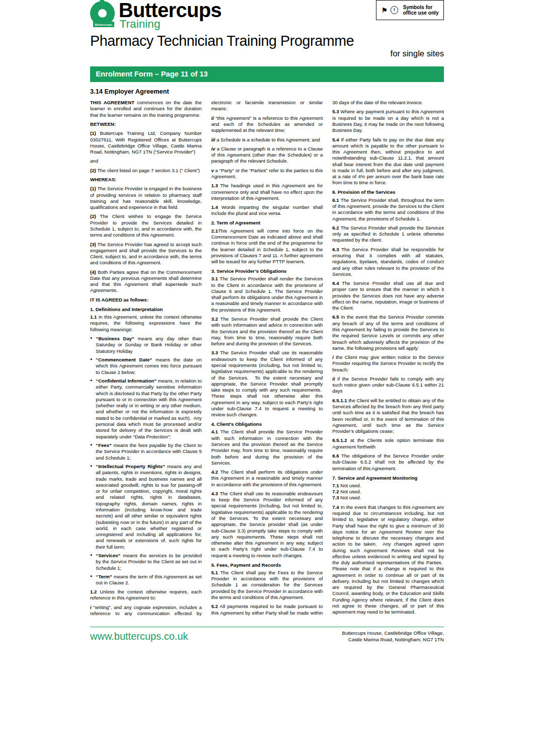⚑ !
Symbols for
office use only
Buttercups Training
Buttercups
Pharmacy Technician Training Programme
for single sites
Enrolment Form – Page 11 of 13
3.14 Employer Agreement
THIS AGREEMENT commences on the date the learner in enrolled and continues for the duration that the learner remains on the training programme.
BETWEEN:
(1) Buttercups Training Ltd, Company Number 03027611, With Registered Offices at Buttercups House, Castlebridge Office Village, Castle Marina Road, Nottingham, NG7 1TN (“Service Provider”)
and
(2) The client listed on page 7 section 3.1 (“ Client”)
WHEREAS:
(1) The Service Provider is engaged in the business of providing services in relation to pharmacy staff training and has reasonable skill, knowledge, qualifications and experience in that field.
(2) The Client wishes to engage the Service Provider to provide the Services detailed in Schedule 1, subject to, and in accordance with, the terms and conditions of this Agreement.
(3) The Service Provider has agreed to accept such engagement and shall provide the Services to the Client, subject to, and in accordance with, the terms and conditions of this Agreement.
(4) Both Parties agree that on the Commencement Date that any previous Agreements shall determine and that this Agreement shall supersede such Agreements.
IT IS AGREED as follows:
1. Definitions and Interpretation
1.1 In this Agreement, unless the context otherwise requires, the following expressions have the following meanings:
“Business Day” means any day other than Saturday or Sunday or Bank Holiday or other Statutory Holiday
“Commencement Date” means the date on which this Agreement comes into force pursuant to Clause 2 below;
“Confidential Information” means, in relation to either Party, commercially sensitive information which is disclosed to that Party by the other Party pursuant to or in connection with this Agreement (whether orally or in writing or any other medium, and whether or not the information is expressly stated to be confidential or marked as such). Any personal data which must be processed and/or stored for delivery of the Services is dealt with separately under “Data Protection”;
“Fees” means the fees payable by the Client to the Service Provider in accordance with Clause 5 and Schedule 1;
“Intellectual Property Rights” means any and all patents, rights in inventions, rights in designs, trade marks, trade and business names and all associated goodwill, rights to sue for passing-off or for unfair competition, copyright, moral rights and related rights, rights in databases, topography rights, domain names, rights in information (including know-how and trade secrets) and all other similar or equivalent rights (subsisting now or in the future) in any part of the world, in each case whether registered or unregistered and including all applications for, and renewals or extensions of, such rights for their full term;
“Services” means the services to be provided by the Service Provider to the Client as set out in Schedule 1;
“Term” means the term of this Agreement as set out in Clause 2.
1.2 Unless the context otherwise requires, each reference in this Agreement to:
i “writing”, and any cognate expression, includes a reference to any communication effected by electronic or facsimile transmission or similar means;
ii “this Agreement” is a reference to this Agreement and each of the Schedules as amended or supplemented at the relevant time;
iii a Schedule is a schedule to this Agreement; and
iv a Clause or paragraph is a reference to a Clause of this Agreement (other than the Schedules) or a paragraph of the relevant Schedule.
v a “Party” or the “Parties” refer to the parties to this Agreement.
1.3 The headings used in this Agreement are for convenience only and shall have no effect upon the interpretation of this Agreement.
1.4 Words imparting the singular number shall include the plural and vice versa.
2. Term of Agreement
2.1 This Agreement will come into force on the Commencement Date as indicated above and shall continue in force until the end of the programme for the learner detailed in Schedule 1, subject to the provisions of Clauses 7 and 11. A further agreement will be issued for any further PTTP learners.
3. Service Provider’s Obligations
3.1 The Service Provider shall render the Services to the Client in accordance with the provisions of Clause 6 and Schedule 1. The Service Provider shall perform its obligations under this Agreement in a reasonable and timely manner in accordance with the provisions of this Agreement.
3.2 The Service Provider shall provide the Client with such information and advice in connection with the Services and the provision thereof as the Client may, from time to time, reasonably require both before and during the provision of the Services.
3.3 The Service Provider shall use its reasonable endeavours to keep the Client informed of any special requirements (including, but not limited to, legislative requirements) applicable to the rendering of the Services. To the extent necessary and appropriate, the Service Provider shall promptly take steps to comply with any such requirements. These steps shall not otherwise alter this Agreement in any way, subject to each Party’s right under sub-Clause 7.4 to request a meeting to review such changes.
4. Client’s Obligations
4.1 The Client shall provide the Service Provider with such information in connection with the Services and the provision thereof as the Service Provider may, from time to time, reasonably require both before and during the provision of the Services.
4.2 The Client shall perform its obligations under this Agreement in a reasonable and timely manner in accordance with the provisions of this Agreement.
4.3 The Client shall use its reasonable endeavours to keep the Service Provider informed of any special requirements (including, but not limited to, legislative requirements) applicable to the rendering of the Services. To the extent necessary and appropriate, the Service provider shall (as under sub-Clause 3.3) promptly take steps to comply with any such requirements. These steps shall not otherwise alter this Agreement in any way, subject to each Party’s right under sub-Clause 7.4 to request a meeting to review such changes.
5. Fees, Payment and Records
5.1 The Client shall pay the Fees to the Service Provider in accordance with the provisions of Schedule 1 as consideration for the Services provided by the Service Provider in accordance with the terms and conditions of this Agreement.
5.2 All payments required to be made pursuant to this Agreement by either Party shall be made within 30 days of the date of the relevant invoice.
5.3 Where any payment pursuant to this Agreement is required to be made on a day which is not a Business Day, it may be made on the next following Business Day.
5.4 If either Party fails to pay on the due date any amount which is payable to the other pursuant to this Agreement then, without prejudice to and notwithstanding sub-Clause 11.2.1, that amount shall bear interest from the due date until payment is made in full, both before and after any judgment, at a rate of 4% per annum over the bank base rate from time to time in force.
6. Provision of the Services
6.1 The Service Provider shall, throughout the term of this Agreement, provide the Services to the Client in accordance with the terms and conditions of this Agreement, the provisions of Schedule 1.
6.2 The Service Provider shall provide the Services only as specified in Schedule 1 unless otherwise requested by the client.
6.3 The Service Provider shall be responsible for ensuring that it complies with all statutes, regulations, byelaws, standards, codes of conduct and any other rules relevant to the provision of the Services.
6.4 The Service Provider shall use all due and proper care to ensure that the manner in which it provides the Services does not have any adverse effect on the name, reputation, image or business of the Client.
6.5 In the event that the Service Provider commits any breach of any of the terms and conditions of this Agreement by failing to provide the Services to the required Service Levels or commits any other breach which adversely affects the provision of the same, the following provisions will apply:
i the Client may give written notice to the Service Provider requiring the Service Provider to rectify the breach;
ii if the Service Provider fails to comply with any such notice given under sub-Clause 6.5.1 within 21 days
6.5.1.1 the Client will be entitled to obtain any of the Services affected by the breach from any third party until such time as it is satisfied that the breach has been rectified or, in the event of termination of this Agreement, until such time as the Service Provider’s obligations cease;
6.5.1.2 at the Clients sole option terminate this Agreement forthwith
6.6 The obligations of the Service Provider under sub-Clause 6.5.2 shall not be affected by the termination of this Agreement.
7. Service and Agreement Monitoring
7.1 Not used.
7.2 Not used.
7.3 Not used.
7.4 In the event that changes to this Agreement are required due to circumstances including, but not limited to, legislative or regulatory change, either Party shall have the right to give a minimum of 30 days notice for an Agreement Review over the telephone to discuss the necessary changes and action to be taken. Any changes agreed upon during such Agreement Reviews shall not be effective unless evidenced in writing and signed by the duly authorised representatives of the Parties. Please note that if a change is required to this agreement in order to continue all or part of its delivery, including but not limited to changes which are required by the General Pharmaceutical Council, awarding body, or the Education and Skills Funding Agency where relevant, if the Client does not agree to these changes, all or part of this agreement may need to be terminated.
www.buttercups.co.uk
Buttercups House, Castlebridge Office Village,
Castle Marina Road, Nottingham, NG7 1TN